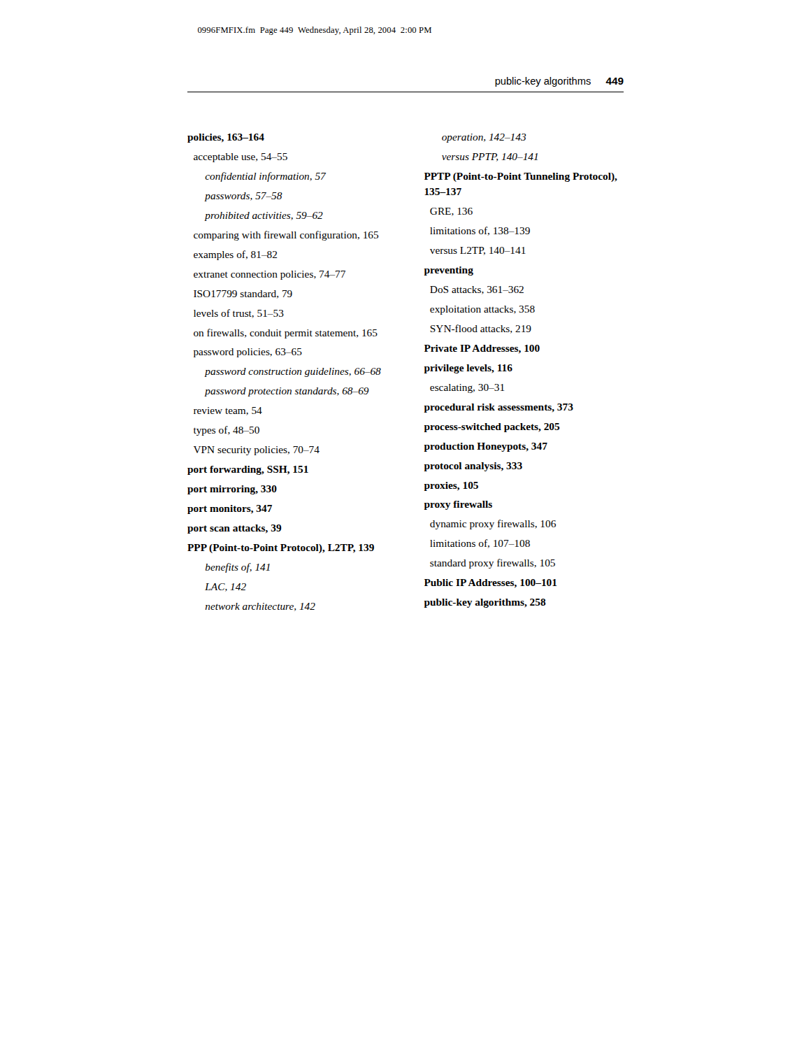0996FMFIX.fm Page 449 Wednesday, April 28, 2004 2:00 PM
public-key algorithms449
policies, 163–164
acceptable use, 54–55
confidential information, 57
passwords, 57–58
prohibited activities, 59–62
comparing with firewall configuration, 165
examples of, 81–82
extranet connection policies, 74–77
ISO17799 standard, 79
levels of trust, 51–53
on firewalls, conduit permit statement, 165
password policies, 63–65
password construction guidelines, 66–68
password protection standards, 68–69
review team, 54
types of, 48–50
VPN security policies, 70–74
port forwarding, SSH, 151
port mirroring, 330
port monitors, 347
port scan attacks, 39
PPP (Point-to-Point Protocol), L2TP, 139
benefits of, 141
LAC, 142
network architecture, 142
operation, 142–143
versus PPTP, 140–141
PPTP (Point-to-Point Tunneling Protocol), 135–137
GRE, 136
limitations of, 138–139
versus L2TP, 140–141
preventing
DoS attacks, 361–362
exploitation attacks, 358
SYN-flood attacks, 219
Private IP Addresses, 100
privilege levels, 116
escalating, 30–31
procedural risk assessments, 373
process-switched packets, 205
production Honeypots, 347
protocol analysis, 333
proxies, 105
proxy firewalls
dynamic proxy firewalls, 106
limitations of, 107–108
standard proxy firewalls, 105
Public IP Addresses, 100–101
public-key algorithms, 258